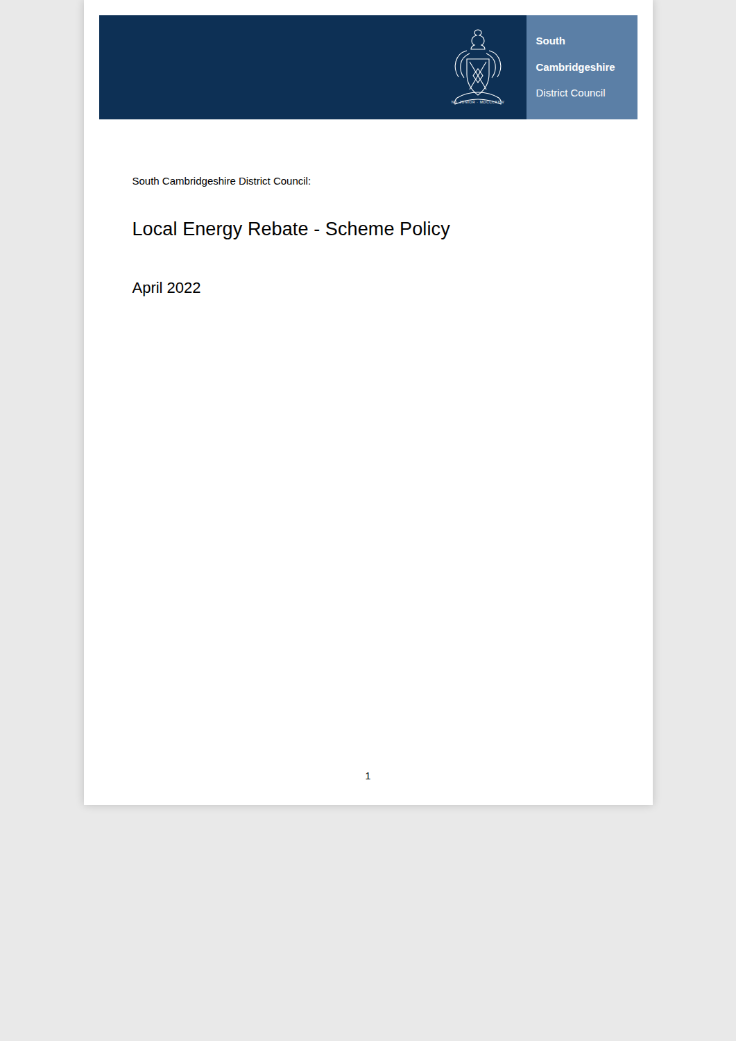NIL JUNIOR · MDCCLXXIV
South
Cambridgeshire
District Council
South Cambridgeshire District Council:
Local Energy Rebate - Scheme Policy
April 2022
1